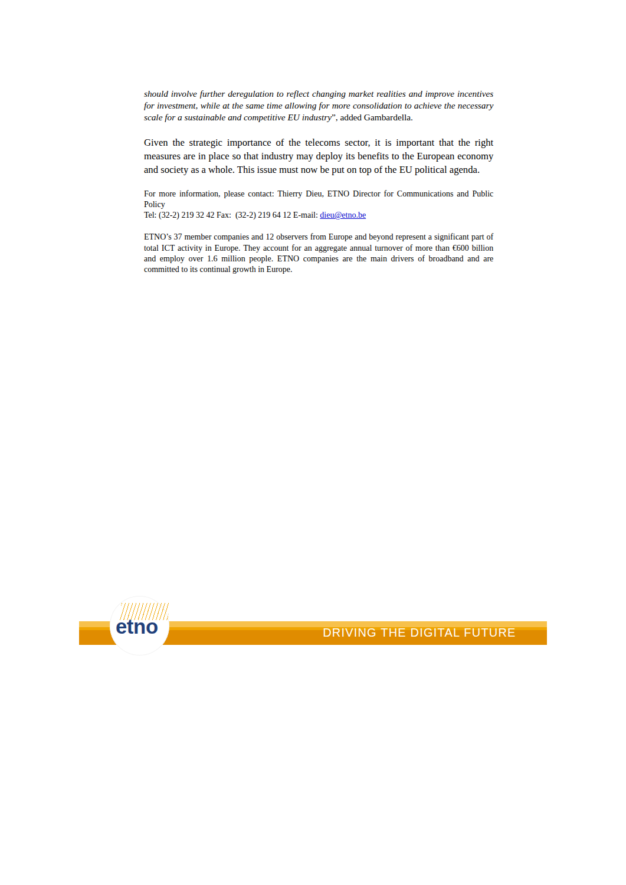should involve further deregulation to reflect changing market realities and improve incentives for investment, while at the same time allowing for more consolidation to achieve the necessary scale for a sustainable and competitive EU industry”, added Gambardella.
Given the strategic importance of the telecoms sector, it is important that the right measures are in place so that industry may deploy its benefits to the European economy and society as a whole. This issue must now be put on top of the EU political agenda.
For more information, please contact: Thierry Dieu, ETNO Director for Communications and Public Policy
Tel: (32-2) 219 32 42 Fax: (32-2) 219 64 12 E-mail: dieu@etno.be
ETNO’s 37 member companies and 12 observers from Europe and beyond represent a significant part of total ICT activity in Europe. They account for an aggregate annual turnover of more than €600 billion and employ over 1.6 million people. ETNO companies are the main drivers of broadband and are committed to its continual growth in Europe.
DRIVING THE DIGITAL FUTURE
etno